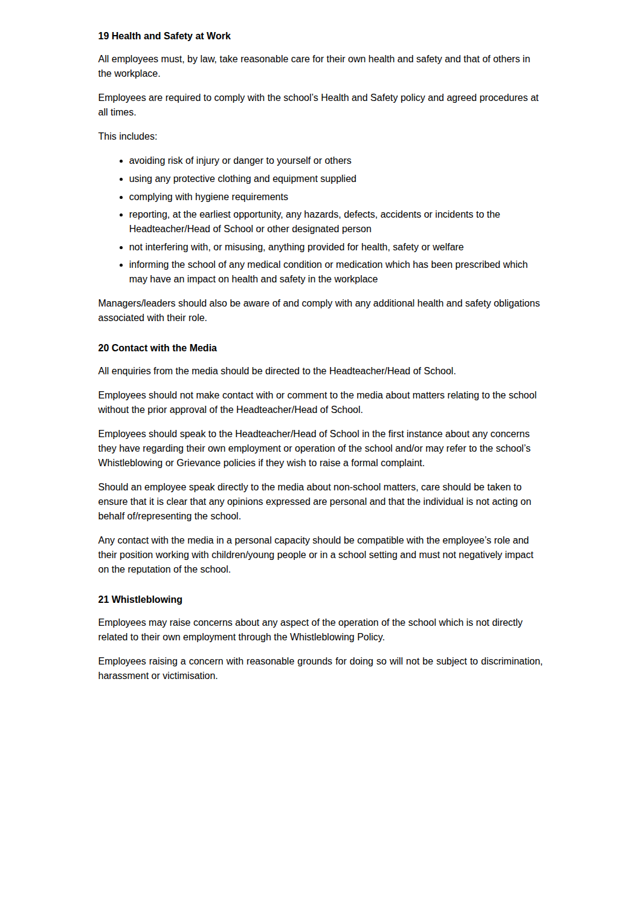19 Health and Safety at Work
All employees must, by law, take reasonable care for their own health and safety and that of others in the workplace.
Employees are required to comply with the school’s Health and Safety policy and agreed procedures at all times.
This includes:
avoiding risk of injury or danger to yourself or others
using any protective clothing and equipment supplied
complying with hygiene requirements
reporting, at the earliest opportunity, any hazards, defects, accidents or incidents to the Headteacher/Head of School or other designated person
not interfering with, or misusing, anything provided for health, safety or welfare
informing the school of any medical condition or medication which has been prescribed which may have an impact on health and safety in the workplace
Managers/leaders should also be aware of and comply with any additional health and safety obligations associated with their role.
20 Contact with the Media
All enquiries from the media should be directed to the Headteacher/Head of School.
Employees should not make contact with or comment to the media about matters relating to the school without the prior approval of the Headteacher/Head of School.
Employees should speak to the Headteacher/Head of School in the first instance about any concerns they have regarding their own employment or operation of the school and/or may refer to the school’s Whistleblowing or Grievance policies if they wish to raise a formal complaint.
Should an employee speak directly to the media about non-school matters, care should be taken to ensure that it is clear that any opinions expressed are personal and that the individual is not acting on behalf of/representing the school.
Any contact with the media in a personal capacity should be compatible with the employee’s role and their position working with children/young people or in a school setting and must not negatively impact on the reputation of the school.
21 Whistleblowing
Employees may raise concerns about any aspect of the operation of the school which is not directly related to their own employment through the Whistleblowing Policy.
Employees raising a concern with reasonable grounds for doing so will not be subject to discrimination, harassment or victimisation.